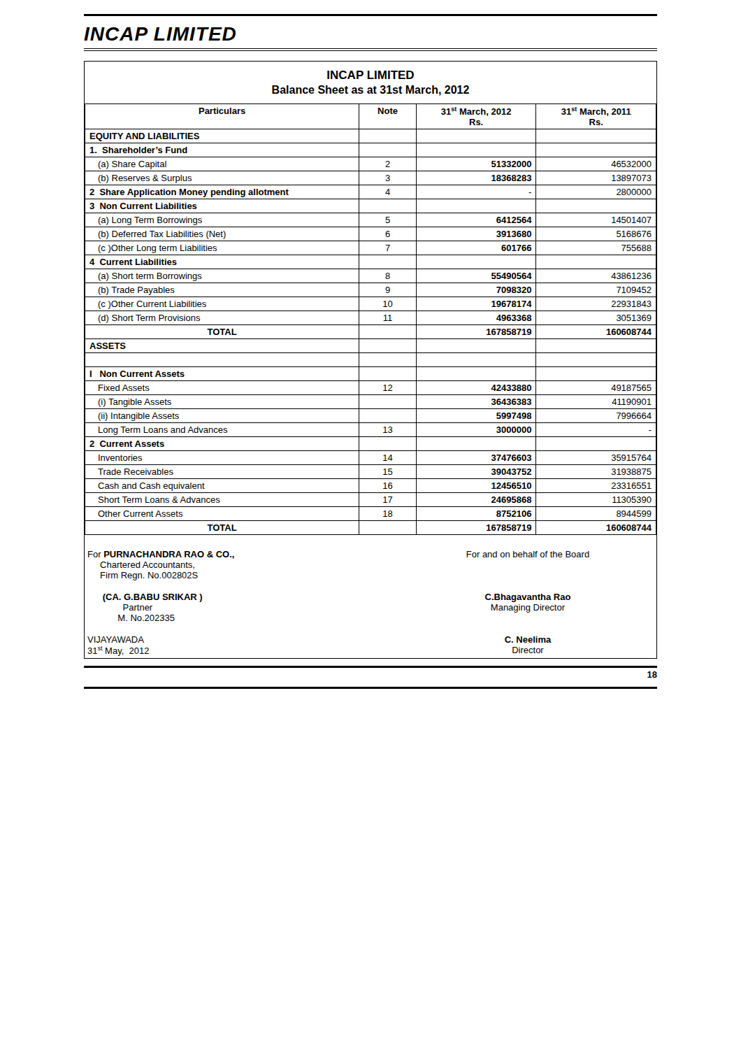INCAP LIMITED
INCAP LIMITED
Balance Sheet as at 31st March, 2012
| Particulars | Note | 31 st March, 2012 Rs. | 31 st March, 2011 Rs. |
| --- | --- | --- | --- |
| EQUITY AND LIABILITIES | | | |
| 1. Shareholder’s Fund | | | |
| (a) Share Capital | 2 | 51332000 | 46532000 |
| (b) Reserves & Surplus | 3 | 18368283 | 13897073 |
| 2 Share Application Money pending allotment | 4 | - | 2800000 |
| 3 Non Current Liabilities | | | |
| (a) Long Term Borrowings | 5 | 6412564 | 14501407 |
| (b) Deferred Tax Liabilities (Net) | 6 | 3913680 | 5168676 |
| (c )Other Long term Liabilities | 7 | 601766 | 755688 |
| 4 Current Liabilities | | | |
| (a) Short term Borrowings | 8 | 55490564 | 43861236 |
| (b) Trade Payables | 9 | 7098320 | 7109452 |
| (c )Other Current Liabilities | 10 | 19678174 | 22931843 |
| (d) Short Term Provisions | 11 | 4963368 | 3051369 |
| TOTAL | | 167858719 | 160608744 |
| ASSETS | | | |
| I Non Current Assets | | | |
| Fixed Assets | 12 | 42433880 | 49187565 |
| (i) Tangible Assets | | 36436383 | 41190901 |
| (ii) Intangible Assets | | 5997498 | 7996664 |
| Long Term Loans and Advances | 13 | 3000000 | - |
| 2 Current Assets | | | |
| Inventories | 14 | 37476603 | 35915764 |
| Trade Receivables | 15 | 39043752 | 31938875 |
| Cash and Cash equivalent | 16 | 12456510 | 23316551 |
| Short Term Loans & Advances | 17 | 24695868 | 11305390 |
| Other Current Assets | 18 | 8752106 | 8944599 |
| TOTAL | | 167858719 | 160608744 |
| For PURNACHANDRA RAO & CO., Chartered Accountants, Firm Regn. No.002802S | For and on behalf of the Board |
| (CA. G.BABU SRIKAR ) Partner M. No.202335 | C.Bhagavantha Rao Managing Director |
| VIJAYAWADA 31 st May, 2012 | C. Neelima Director |
18